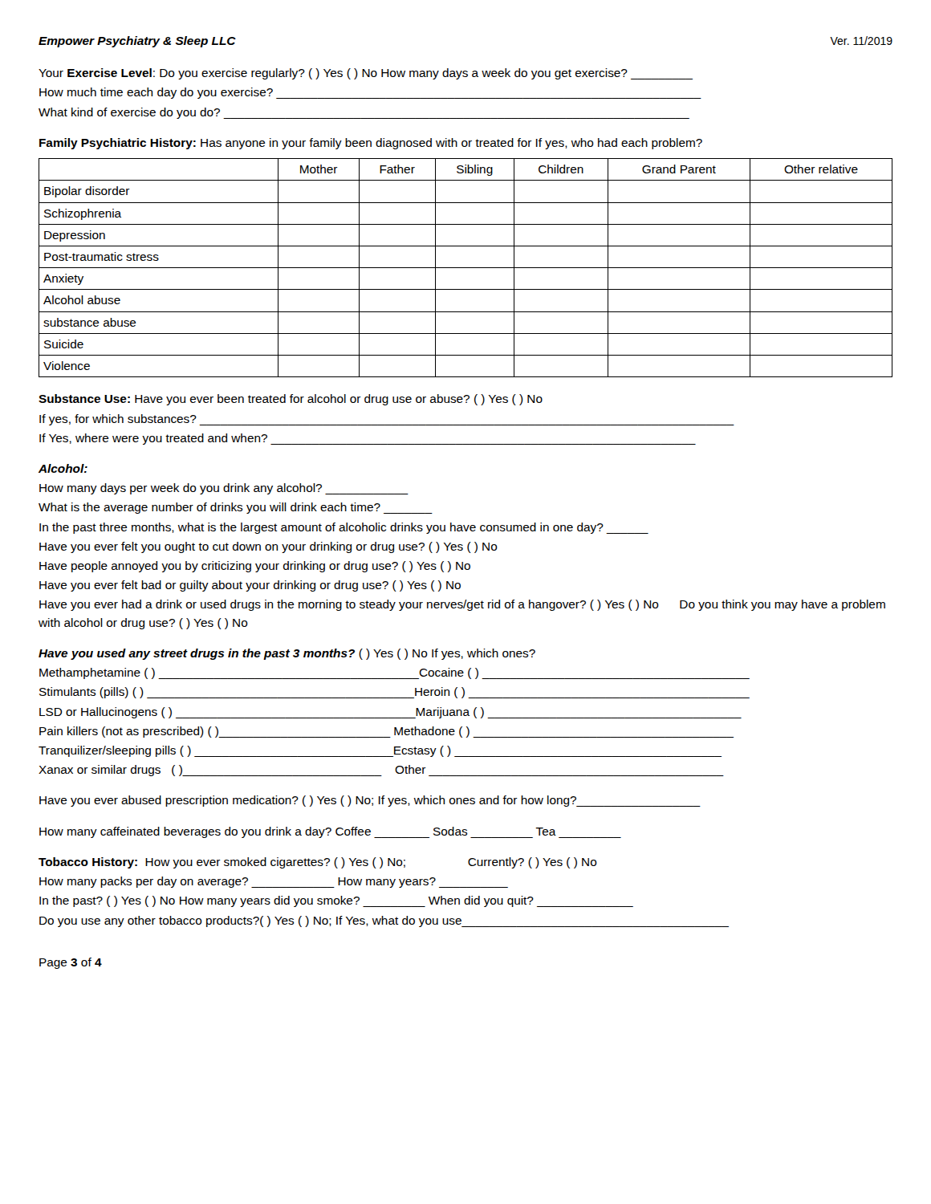Empower Psychiatry & Sleep LLC Ver. 11/2019
Your Exercise Level: Do you exercise regularly? ( ) Yes ( ) No How many days a week do you get exercise? _________
How much time each day do you exercise? ______________________________________________________________
What kind of exercise do you do? ____________________________________________________________________
Family Psychiatric History: Has anyone in your family been diagnosed with or treated for If yes, who had each problem?
| | Mother | Father | Sibling | Children | Grand Parent | Other relative |
| --- | --- | --- | --- | --- | --- | --- |
| Bipolar disorder | | | | | | |
| Schizophrenia | | | | | | |
| Depression | | | | | | |
| Post-traumatic stress | | | | | | |
| Anxiety | | | | | | |
| Alcohol abuse | | | | | | |
| substance abuse | | | | | | |
| Suicide | | | | | | |
| Violence | | | | | | |
Substance Use: Have you ever been treated for alcohol or drug use or abuse? ( ) Yes ( ) No
If yes, for which substances? ______________________________________________________________________________
If Yes, where were you treated and when? ______________________________________________________________
Alcohol:
How many days per week do you drink any alcohol? ____________
What is the average number of drinks you will drink each time? _______
In the past three months, what is the largest amount of alcoholic drinks you have consumed in one day? ______
Have you ever felt you ought to cut down on your drinking or drug use? ( ) Yes ( ) No
Have people annoyed you by criticizing your drinking or drug use? ( ) Yes ( ) No
Have you ever felt bad or guilty about your drinking or drug use? ( ) Yes ( ) No
Have you ever had a drink or used drugs in the morning to steady your nerves/get rid of a hangover? ( ) Yes ( ) No Do you think you may have a problem with alcohol or drug use? ( ) Yes ( ) No
Have you used any street drugs in the past 3 months? ( ) Yes ( ) No If yes, which ones?
Methamphetamine ( ) ______________________________________Cocaine ( ) _______________________________________
Stimulants (pills) ( ) _______________________________________Heroin ( ) _________________________________________
LSD or Hallucinogens ( ) ___________________________________Marijuana ( ) _____________________________________
Pain killers (not as prescribed) ( )_________________________ Methadone ( ) ______________________________________
Tranquilizer/sleeping pills ( ) _____________________________Ecstasy ( ) _______________________________________
Xanax or similar drugs ( )_____________________________ Other ___________________________________________
Have you ever abused prescription medication? ( ) Yes ( ) No; If yes, which ones and for how long?__________________
How many caffeinated beverages do you drink a day? Coffee ________ Sodas _________ Tea _________
Tobacco History: How you ever smoked cigarettes? ( ) Yes ( ) No; Currently? ( ) Yes ( ) No
How many packs per day on average? ____________ How many years? __________
In the past? ( ) Yes ( ) No How many years did you smoke? _________ When did you quit? ______________
Do you use any other tobacco products?( ) Yes ( ) No; If Yes, what do you use_______________________________________
Page 3 of 4